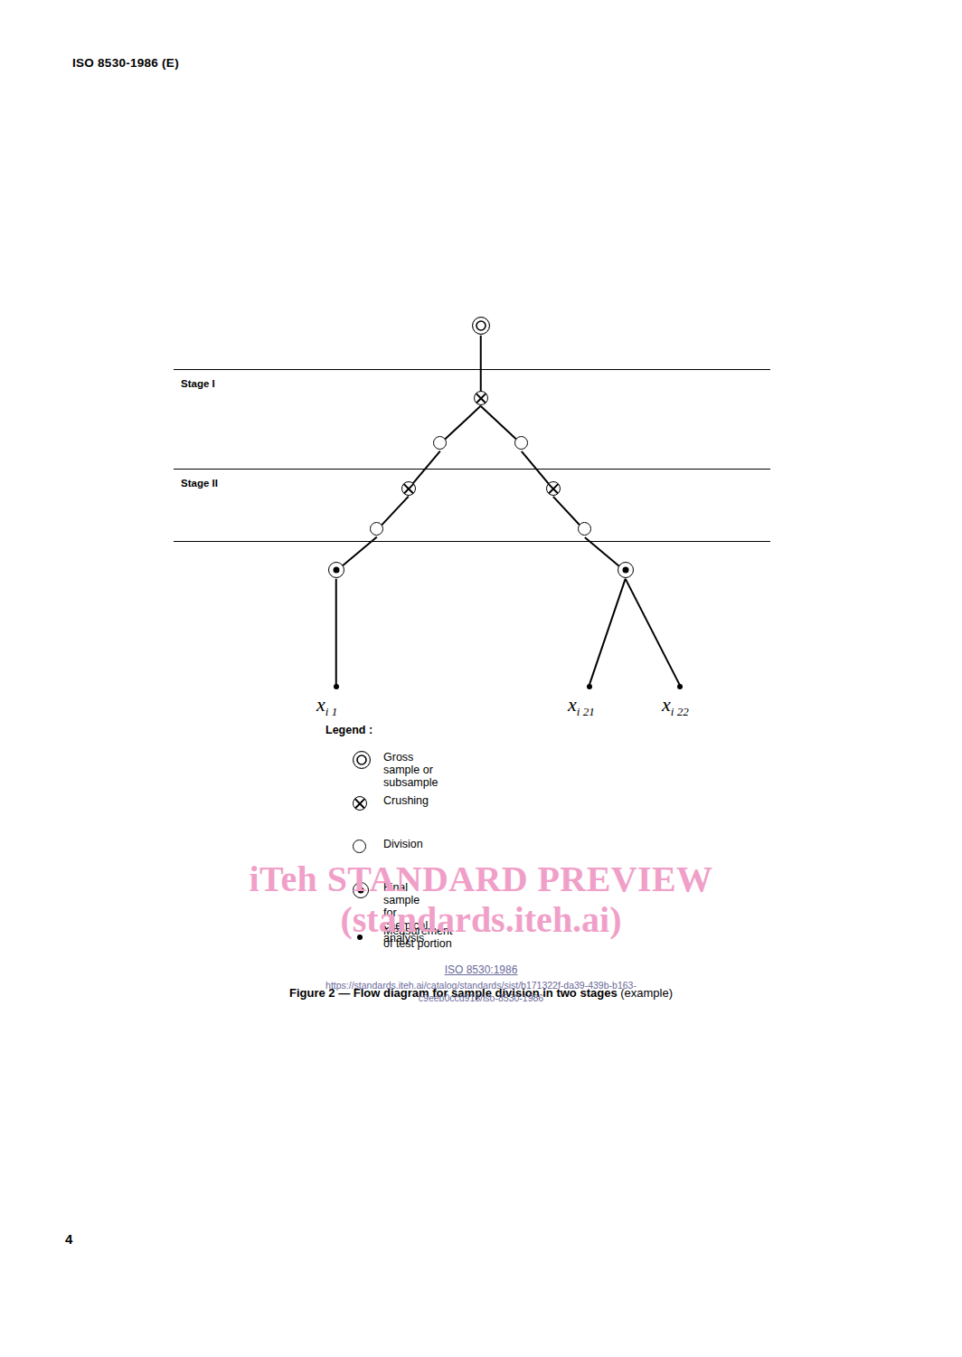ISO 8530-1986 (E)
Stage I
Stage II
xi 1
xi 21
xi 22
Legend :
Gross sample or subsample
Crushing
Division
Final sample for chemical analysis
Measurement of test portion
Figure 2 — Flow diagram for sample division in two stages (example)
iTeh STANDARD PREVIEW
(standards.iteh.ai)
ISO 8530:1986
https://standards.iteh.ai/catalog/standards/sist/b171322f-da39-439b-b163-
c9eeb0ccd915/iso-8530-1986
4